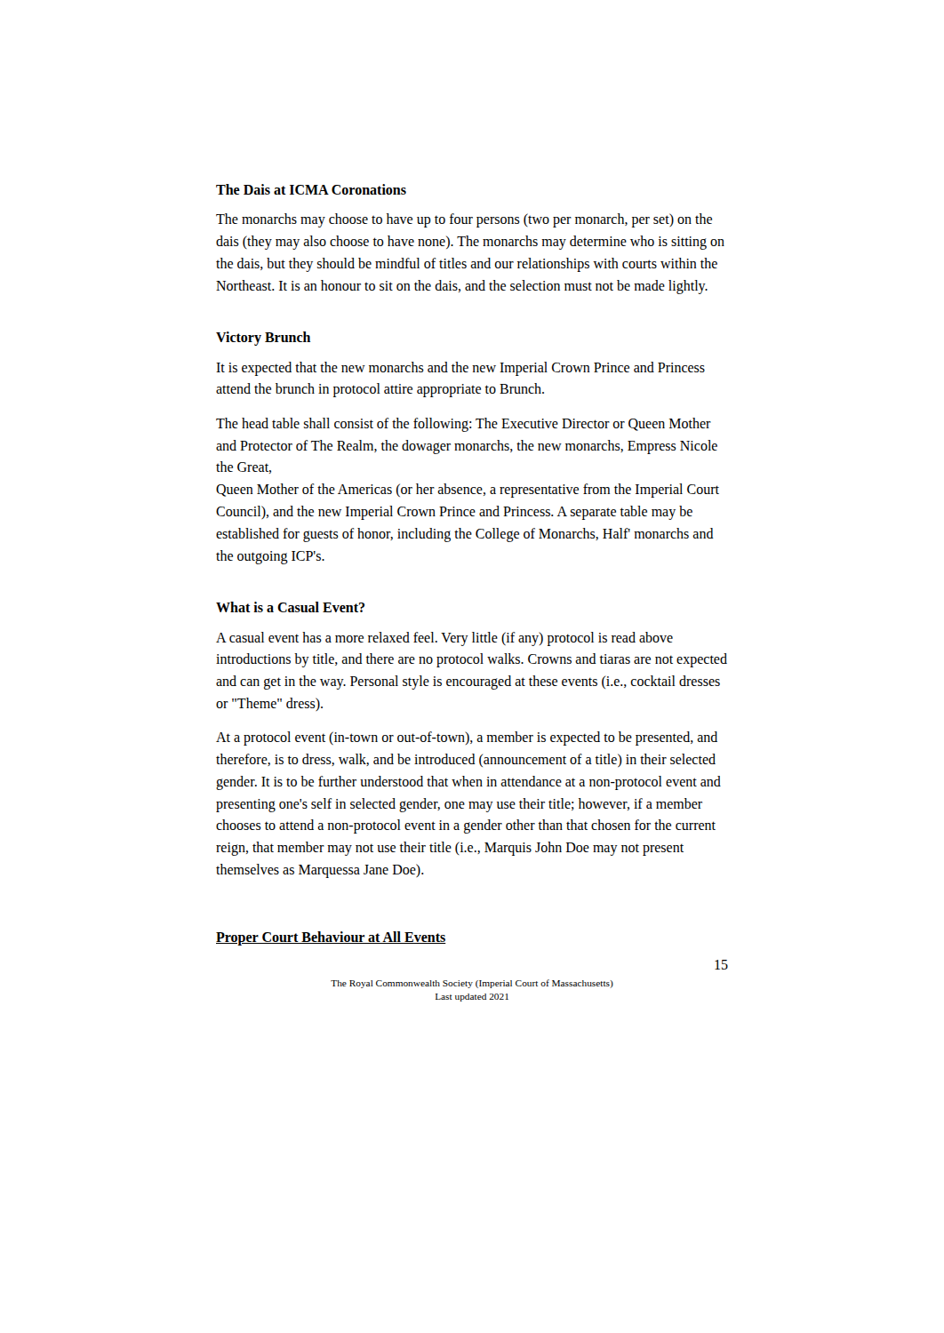The Dais at ICMA Coronations
The monarchs may choose to have up to four persons (two per monarch, per set) on the dais (they may also choose to have none). The monarchs may determine who is sitting on the dais, but they should be mindful of titles and our relationships with courts within the Northeast. It is an honour to sit on the dais, and the selection must not be made lightly.
Victory Brunch
It is expected that the new monarchs and the new Imperial Crown Prince and Princess attend the brunch in protocol attire appropriate to Brunch.
The head table shall consist of the following: The Executive Director or Queen Mother and Protector of The Realm, the dowager monarchs, the new monarchs, Empress Nicole the Great,
Queen Mother of the Americas (or her absence, a representative from the Imperial Court Council), and the new Imperial Crown Prince and Princess. A separate table may be established for guests of honor, including the College of Monarchs, Half' monarchs and the outgoing ICP's.
What is a Casual Event?
A casual event has a more relaxed feel. Very little (if any) protocol is read above introductions by title, and there are no protocol walks. Crowns and tiaras are not expected and can get in the way. Personal style is encouraged at these events (i.e., cocktail dresses or "Theme" dress).
At a protocol event (in-town or out-of-town), a member is expected to be presented, and therefore, is to dress, walk, and be introduced (announcement of a title) in their selected gender. It is to be further understood that when in attendance at a non-protocol event and presenting one's self in selected gender, one may use their title; however, if a member chooses to attend a non-protocol event in a gender other than that chosen for the current reign, that member may not use their title (i.e., Marquis John Doe may not present themselves as Marquessa Jane Doe).
Proper Court Behaviour at All Events
15
The Royal Commonwealth Society (Imperial Court of Massachusetts)
Last updated 2021